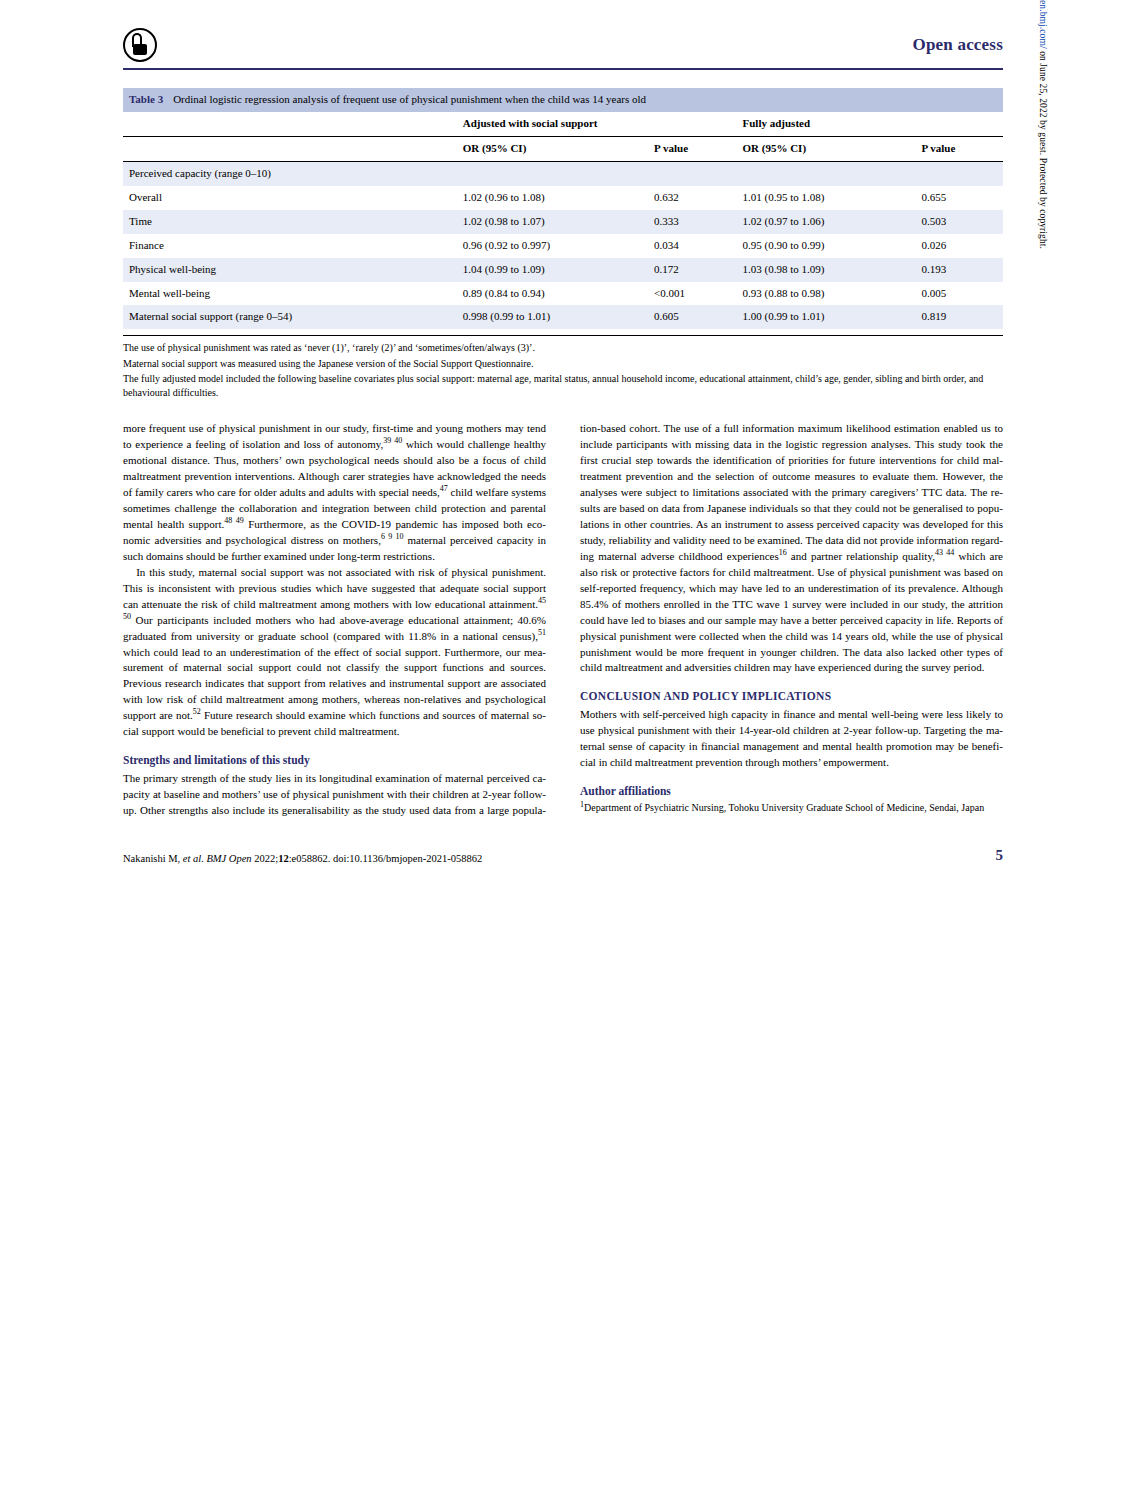BMJ Open: first published as 10.1136/bmjopen-2021-058862 on 17 March 2022. Downloaded from http://bmjopen.bmj.com/ on June 25, 2022 by guest. Protected by copyright.
Open access
Table 3 Ordinal logistic regression analysis of frequent use of physical punishment when the child was 14 years old
| | Adjusted with social support | Fully adjusted |
| --- | --- | --- |
| | OR (95% CI) | P value | OR (95% CI) | P value |
| Perceived capacity (range 0–10) |
| Overall | 1.02 (0.96 to 1.08) | 0.632 | 1.01 (0.95 to 1.08) | 0.655 |
| Time | 1.02 (0.98 to 1.07) | 0.333 | 1.02 (0.97 to 1.06) | 0.503 |
| Finance | 0.96 (0.92 to 0.997) | 0.034 | 0.95 (0.90 to 0.99) | 0.026 |
| Physical well-being | 1.04 (0.99 to 1.09) | 0.172 | 1.03 (0.98 to 1.09) | 0.193 |
| Mental well-being | 0.89 (0.84 to 0.94) | <0.001 | 0.93 (0.88 to 0.98) | 0.005 |
| Maternal social support (range 0–54) | 0.998 (0.99 to 1.01) | 0.605 | 1.00 (0.99 to 1.01) | 0.819 |
The use of physical punishment was rated as ‘never (1)’, ‘rarely (2)’ and ‘sometimes/often/always (3)’.
Maternal social support was measured using the Japanese version of the Social Support Questionnaire.
The fully adjusted model included the following baseline covariates plus social support: maternal age, marital status, annual household income, educational attainment, child’s age, gender, sibling and birth order, and behavioural difficulties.
more frequent use of physical punishment in our study, first-time and young mothers may tend to experience a feeling of isolation and loss of autonomy,39 40 which would challenge healthy emotional distance. Thus, mothers’ own psychological needs should also be a focus of child maltreatment prevention interventions. Although carer strategies have acknowledged the needs of family carers who care for older adults and adults with special needs,47 child welfare systems sometimes challenge the collaboration and integration between child protection and parental mental health support.48 49 Furthermore, as the COVID-19 pandemic has imposed both economic adversities and psychological distress on mothers,6 9 10 maternal perceived capacity in such domains should be further examined under long-term restrictions.
In this study, maternal social support was not associated with risk of physical punishment. This is inconsistent with previous studies which have suggested that adequate social support can attenuate the risk of child maltreatment among mothers with low educational attainment.45 50 Our participants included mothers who had above-average educational attainment; 40.6% graduated from university or graduate school (compared with 11.8% in a national census),51 which could lead to an underestimation of the effect of social support. Furthermore, our measurement of maternal social support could not classify the support functions and sources. Previous research indicates that support from relatives and instrumental support are associated with low risk of child maltreatment among mothers, whereas non-relatives and psychological support are not.52 Future research should examine which functions and sources of maternal social support would be beneficial to prevent child maltreatment.
Strengths and limitations of this study
The primary strength of the study lies in its longitudinal examination of maternal perceived capacity at baseline and mothers’ use of physical punishment with their children at 2-year follow-up. Other strengths also include its generalisability as the study used data from a large population-based cohort. The use of a full information maximum likelihood estimation enabled us to include participants with missing data in the logistic regression analyses. This study took the first crucial step towards the identification of priorities for future interventions for child maltreatment prevention and the selection of outcome measures to evaluate them. However, the analyses were subject to limitations associated with the primary caregivers’ TTC data. The results are based on data from Japanese individuals so that they could not be generalised to populations in other countries. As an instrument to assess perceived capacity was developed for this study, reliability and validity need to be examined. The data did not provide information regarding maternal adverse childhood experiences16 and partner relationship quality,43 44 which are also risk or protective factors for child maltreatment. Use of physical punishment was based on self-reported frequency, which may have led to an underestimation of its prevalence. Although 85.4% of mothers enrolled in the TTC wave 1 survey were included in our study, the attrition could have led to biases and our sample may have a better perceived capacity in life. Reports of physical punishment were collected when the child was 14 years old, while the use of physical punishment would be more frequent in younger children. The data also lacked other types of child maltreatment and adversities children may have experienced during the survey period.
Conclusion and policy implications
Mothers with self-perceived high capacity in finance and mental well-being were less likely to use physical punishment with their 14-year-old children at 2-year follow-up. Targeting the maternal sense of capacity in financial management and mental health promotion may be beneficial in child maltreatment prevention through mothers’ empowerment.
Author affiliations
1Department of Psychiatric Nursing, Tohoku University Graduate School of Medicine, Sendai, Japan
Nakanishi M, et al. BMJ Open 2022;12:e058862. doi:10.1136/bmjopen-2021-058862
5